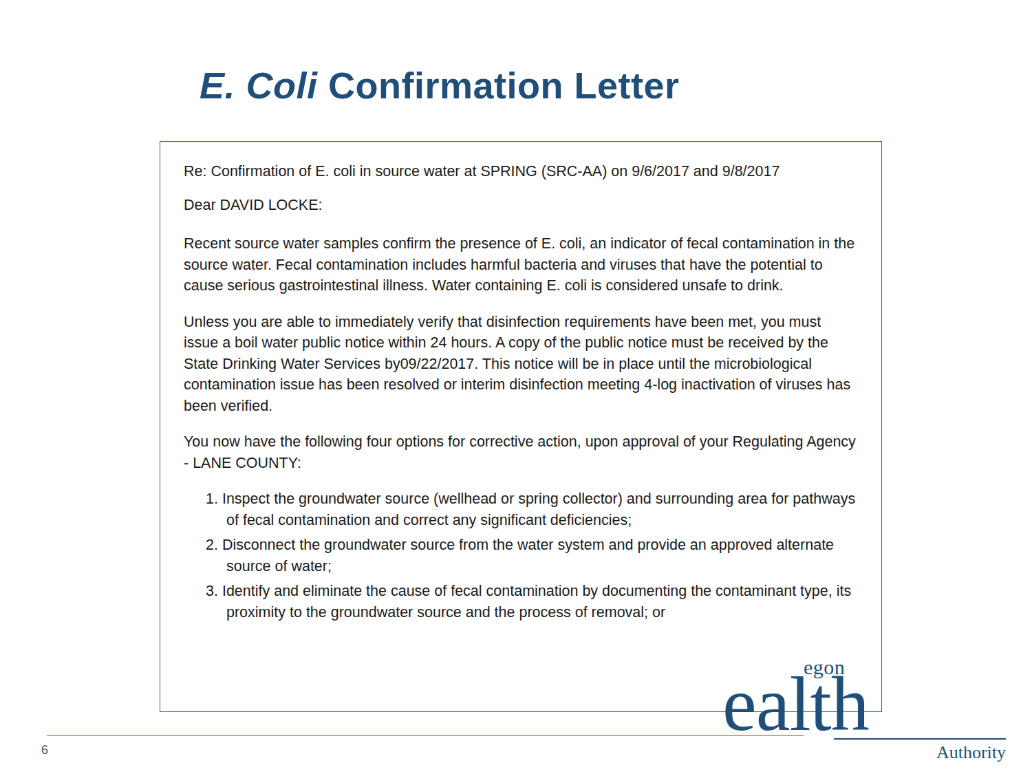E. Coli Confirmation Letter
Re: Confirmation of E. coli in source water at SPRING (SRC-AA) on 9/6/2017 and 9/8/2017
Dear DAVID LOCKE:
Recent source water samples confirm the presence of E. coli, an indicator of fecal contamination in the source water. Fecal contamination includes harmful bacteria and viruses that have the potential to cause serious gastrointestinal illness. Water containing E. coli is considered unsafe to drink.
Unless you are able to immediately verify that disinfection requirements have been met, you must issue a boil water public notice within 24 hours. A copy of the public notice must be received by the State Drinking Water Services by09/22/2017. This notice will be in place until the microbiological contamination issue has been resolved or interim disinfection meeting 4-log inactivation of viruses has been verified.
You now have the following four options for corrective action, upon approval of your Regulating Agency - LANE COUNTY:
1. Inspect the groundwater source (wellhead or spring collector) and surrounding area for pathways of fecal contamination and correct any significant deficiencies;
2. Disconnect the groundwater source from the water system and provide an approved alternate source of water;
3. Identify and eliminate the cause of fecal contamination by documenting the contaminant type, its proximity to the groundwater source and the process of removal; or
6
egon ealth Authority